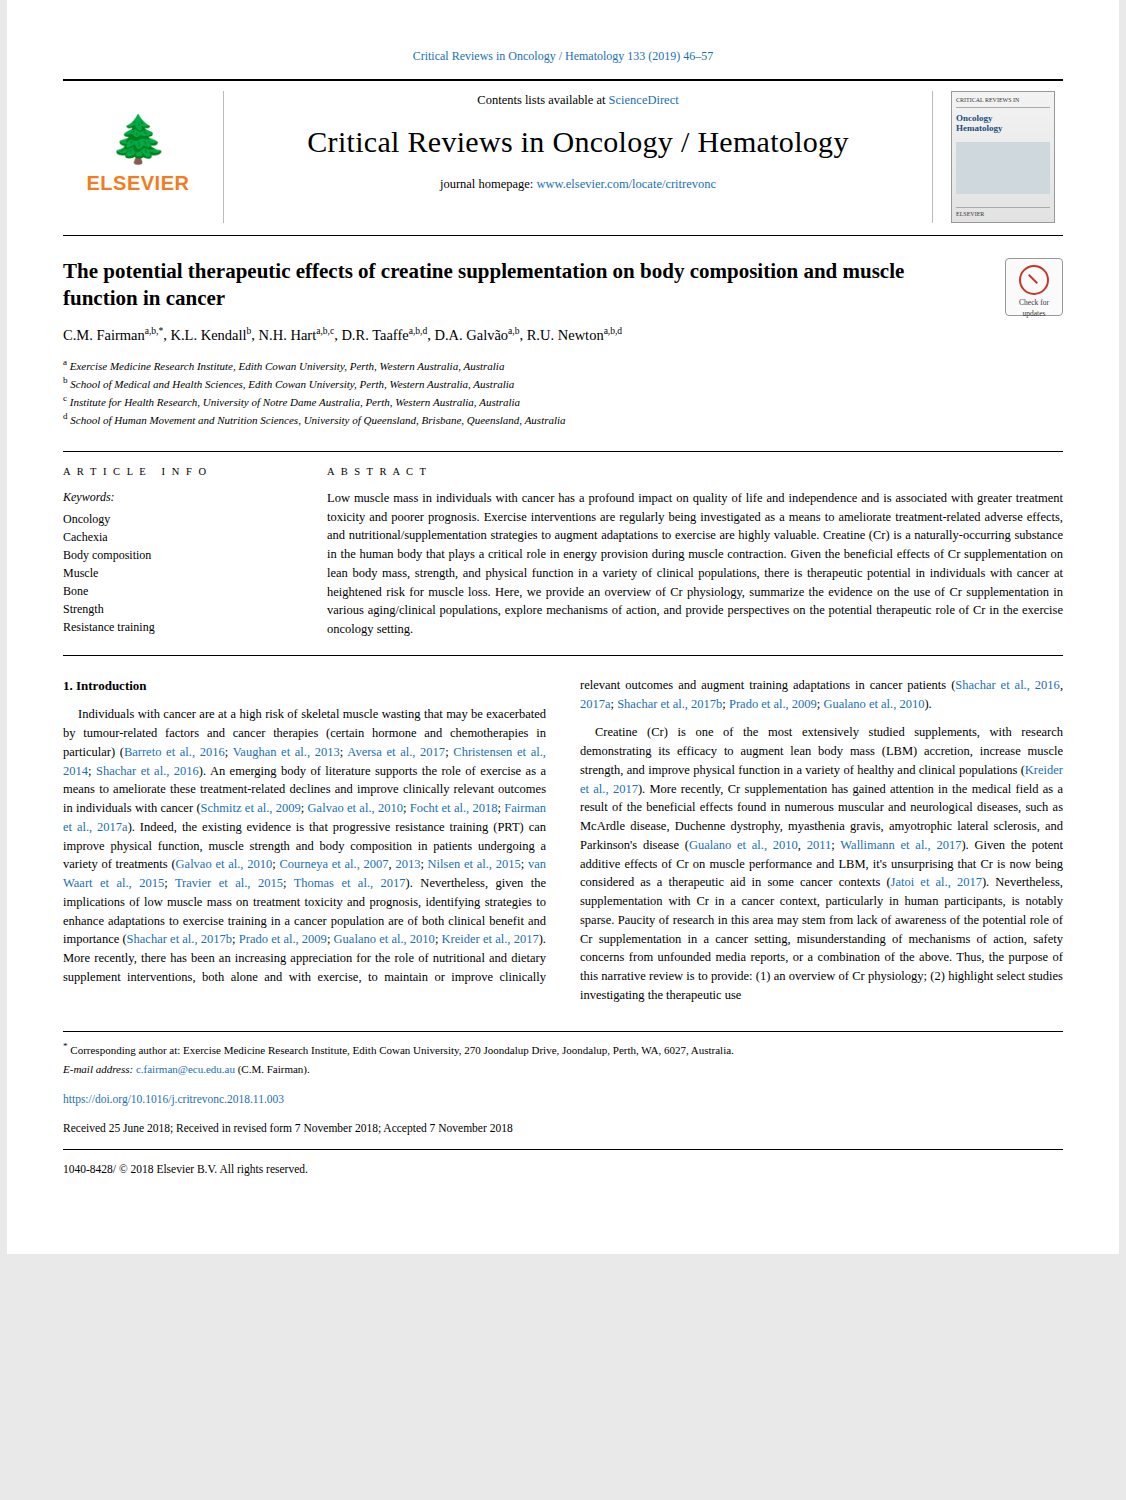Critical Reviews in Oncology / Hematology 133 (2019) 46–57
🌲
ELSEVIER
Contents lists available at ScienceDirect
Critical Reviews in Oncology / Hematology
journal homepage: www.elsevier.com/locate/critrevonc
CRITICAL REVIEWS IN
Oncology
Hematology
ELSEVIER
Check for
updates
The potential therapeutic effects of creatine supplementation on body composition and muscle function in cancer
C.M. Fairmana,b,*, K.L. Kendallb, N.H. Harta,b,c, D.R. Taaffea,b,d, D.A. Galvãoa,b, R.U. Newtona,b,d
a Exercise Medicine Research Institute, Edith Cowan University, Perth, Western Australia, Australia
b School of Medical and Health Sciences, Edith Cowan University, Perth, Western Australia, Australia
c Institute for Health Research, University of Notre Dame Australia, Perth, Western Australia, Australia
d School of Human Movement and Nutrition Sciences, University of Queensland, Brisbane, Queensland, Australia
A R T I C L E I N F O
Keywords:
Oncology
Cachexia
Body composition
Muscle
Bone
Strength
Resistance training
A B S T R A C T
Low muscle mass in individuals with cancer has a profound impact on quality of life and independence and is associated with greater treatment toxicity and poorer prognosis. Exercise interventions are regularly being investigated as a means to ameliorate treatment-related adverse effects, and nutritional/supplementation strategies to augment adaptations to exercise are highly valuable. Creatine (Cr) is a naturally-occurring substance in the human body that plays a critical role in energy provision during muscle contraction. Given the beneficial effects of Cr supplementation on lean body mass, strength, and physical function in a variety of clinical populations, there is therapeutic potential in individuals with cancer at heightened risk for muscle loss. Here, we provide an overview of Cr physiology, summarize the evidence on the use of Cr supplementation in various aging/clinical populations, explore mechanisms of action, and provide perspectives on the potential therapeutic role of Cr in the exercise oncology setting.
1. Introduction
Individuals with cancer are at a high risk of skeletal muscle wasting that may be exacerbated by tumour-related factors and cancer therapies (certain hormone and chemotherapies in particular) (Barreto et al., 2016; Vaughan et al., 2013; Aversa et al., 2017; Christensen et al., 2014; Shachar et al., 2016). An emerging body of literature supports the role of exercise as a means to ameliorate these treatment-related declines and improve clinically relevant outcomes in individuals with cancer (Schmitz et al., 2009; Galvao et al., 2010; Focht et al., 2018; Fairman et al., 2017a). Indeed, the existing evidence is that progressive resistance training (PRT) can improve physical function, muscle strength and body composition in patients undergoing a variety of treatments (Galvao et al., 2010; Courneya et al., 2007, 2013; Nilsen et al., 2015; van Waart et al., 2015; Travier et al., 2015; Thomas et al., 2017). Nevertheless, given the implications of low muscle mass on treatment toxicity and prognosis, identifying strategies to enhance adaptations to exercise training in a cancer population are of both clinical benefit and importance (Shachar et al., 2017b; Prado et al., 2009; Gualano et al., 2010; Kreider et al., 2017). More recently, there has been an increasing appreciation for the role of nutritional and dietary supplement interventions, both alone and with exercise, to maintain or improve clinically relevant outcomes and augment training adaptations in cancer patients (Shachar et al., 2016, 2017a; Shachar et al., 2017b; Prado et al., 2009; Gualano et al., 2010).
Creatine (Cr) is one of the most extensively studied supplements, with research demonstrating its efficacy to augment lean body mass (LBM) accretion, increase muscle strength, and improve physical function in a variety of healthy and clinical populations (Kreider et al., 2017). More recently, Cr supplementation has gained attention in the medical field as a result of the beneficial effects found in numerous muscular and neurological diseases, such as McArdle disease, Duchenne dystrophy, myasthenia gravis, amyotrophic lateral sclerosis, and Parkinson's disease (Gualano et al., 2010, 2011; Wallimann et al., 2017). Given the potent additive effects of Cr on muscle performance and LBM, it's unsurprising that Cr is now being considered as a therapeutic aid in some cancer contexts (Jatoi et al., 2017). Nevertheless, supplementation with Cr in a cancer context, particularly in human participants, is notably sparse. Paucity of research in this area may stem from lack of awareness of the potential role of Cr supplementation in a cancer setting, misunderstanding of mechanisms of action, safety concerns from unfounded media reports, or a combination of the above. Thus, the purpose of this narrative review is to provide: (1) an overview of Cr physiology; (2) highlight select studies investigating the therapeutic use
* Corresponding author at: Exercise Medicine Research Institute, Edith Cowan University, 270 Joondalup Drive, Joondalup, Perth, WA, 6027, Australia.
E-mail address: c.fairman@ecu.edu.au (C.M. Fairman).
https://doi.org/10.1016/j.critrevonc.2018.11.003
Received 25 June 2018; Received in revised form 7 November 2018; Accepted 7 November 2018
1040-8428/ © 2018 Elsevier B.V. All rights reserved.